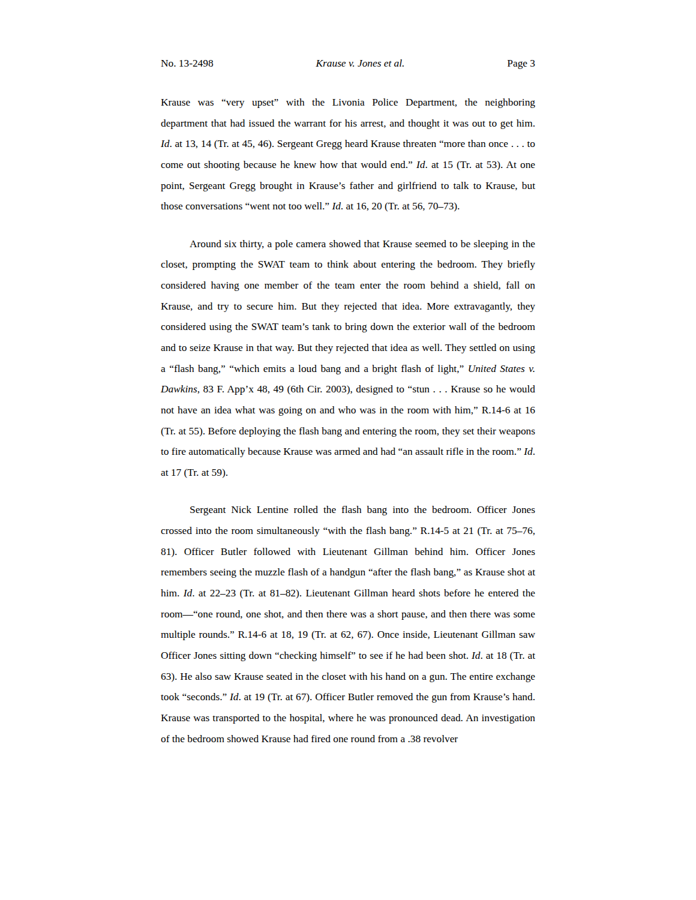No. 13-2498 Krause v. Jones et al. Page 3
Krause was “very upset” with the Livonia Police Department, the neighboring department that had issued the warrant for his arrest, and thought it was out to get him. Id. at 13, 14 (Tr. at 45, 46). Sergeant Gregg heard Krause threaten “more than once . . . to come out shooting because he knew how that would end.” Id. at 15 (Tr. at 53). At one point, Sergeant Gregg brought in Krause’s father and girlfriend to talk to Krause, but those conversations “went not too well.” Id. at 16, 20 (Tr. at 56, 70–73).
Around six thirty, a pole camera showed that Krause seemed to be sleeping in the closet, prompting the SWAT team to think about entering the bedroom. They briefly considered having one member of the team enter the room behind a shield, fall on Krause, and try to secure him. But they rejected that idea. More extravagantly, they considered using the SWAT team’s tank to bring down the exterior wall of the bedroom and to seize Krause in that way. But they rejected that idea as well. They settled on using a “flash bang,” “which emits a loud bang and a bright flash of light,” United States v. Dawkins, 83 F. App’x 48, 49 (6th Cir. 2003), designed to “stun . . . Krause so he would not have an idea what was going on and who was in the room with him,” R.14-6 at 16 (Tr. at 55). Before deploying the flash bang and entering the room, they set their weapons to fire automatically because Krause was armed and had “an assault rifle in the room.” Id. at 17 (Tr. at 59).
Sergeant Nick Lentine rolled the flash bang into the bedroom. Officer Jones crossed into the room simultaneously “with the flash bang.” R.14-5 at 21 (Tr. at 75–76, 81). Officer Butler followed with Lieutenant Gillman behind him. Officer Jones remembers seeing the muzzle flash of a handgun “after the flash bang,” as Krause shot at him. Id. at 22–23 (Tr. at 81–82). Lieutenant Gillman heard shots before he entered the room—“one round, one shot, and then there was a short pause, and then there was some multiple rounds.” R.14-6 at 18, 19 (Tr. at 62, 67). Once inside, Lieutenant Gillman saw Officer Jones sitting down “checking himself” to see if he had been shot. Id. at 18 (Tr. at 63). He also saw Krause seated in the closet with his hand on a gun. The entire exchange took “seconds.” Id. at 19 (Tr. at 67). Officer Butler removed the gun from Krause’s hand. Krause was transported to the hospital, where he was pronounced dead. An investigation of the bedroom showed Krause had fired one round from a .38 revolver